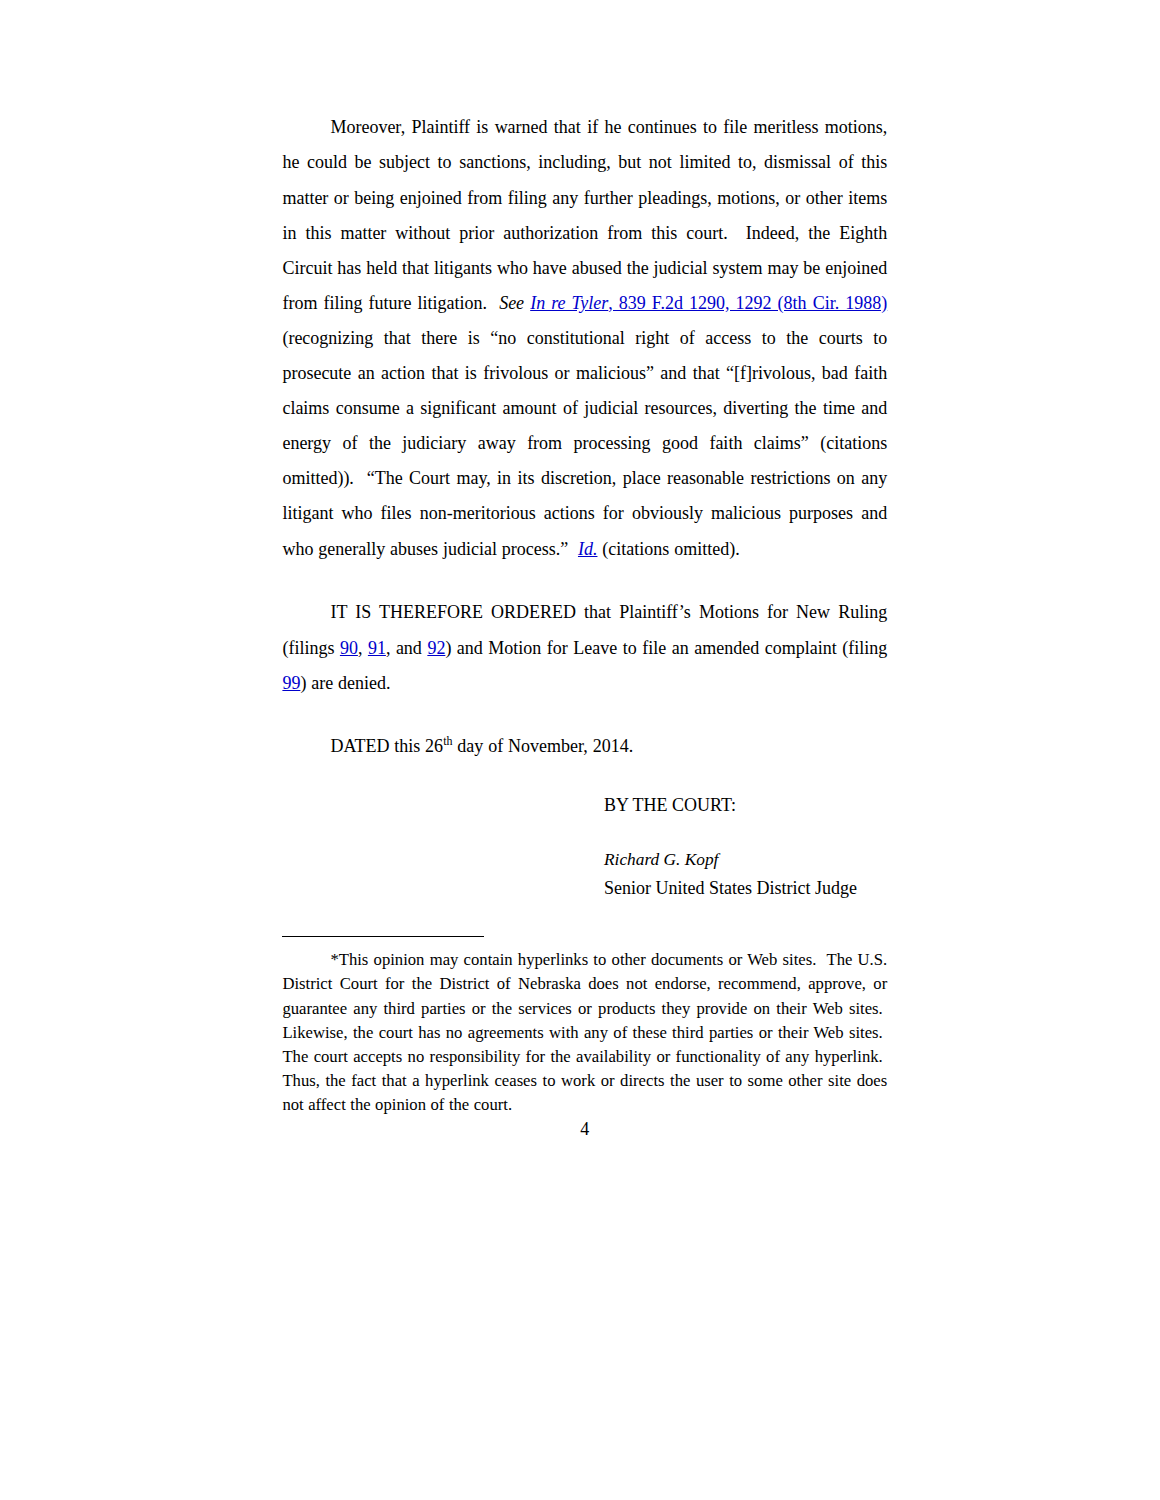Moreover, Plaintiff is warned that if he continues to file meritless motions, he could be subject to sanctions, including, but not limited to, dismissal of this matter or being enjoined from filing any further pleadings, motions, or other items in this matter without prior authorization from this court. Indeed, the Eighth Circuit has held that litigants who have abused the judicial system may be enjoined from filing future litigation. See In re Tyler, 839 F.2d 1290, 1292 (8th Cir. 1988) (recognizing that there is “no constitutional right of access to the courts to prosecute an action that is frivolous or malicious” and that “[f]rivolous, bad faith claims consume a significant amount of judicial resources, diverting the time and energy of the judiciary away from processing good faith claims” (citations omitted)). “The Court may, in its discretion, place reasonable restrictions on any litigant who files non-meritorious actions for obviously malicious purposes and who generally abuses judicial process.” Id. (citations omitted).
IT IS THEREFORE ORDERED that Plaintiff’s Motions for New Ruling (filings 90, 91, and 92) and Motion for Leave to file an amended complaint (filing 99) are denied.
DATED this 26th day of November, 2014.
BY THE COURT:
Richard G. Kopf
Senior United States District Judge
*This opinion may contain hyperlinks to other documents or Web sites. The U.S. District Court for the District of Nebraska does not endorse, recommend, approve, or guarantee any third parties or the services or products they provide on their Web sites. Likewise, the court has no agreements with any of these third parties or their Web sites. The court accepts no responsibility for the availability or functionality of any hyperlink. Thus, the fact that a hyperlink ceases to work or directs the user to some other site does not affect the opinion of the court.
4